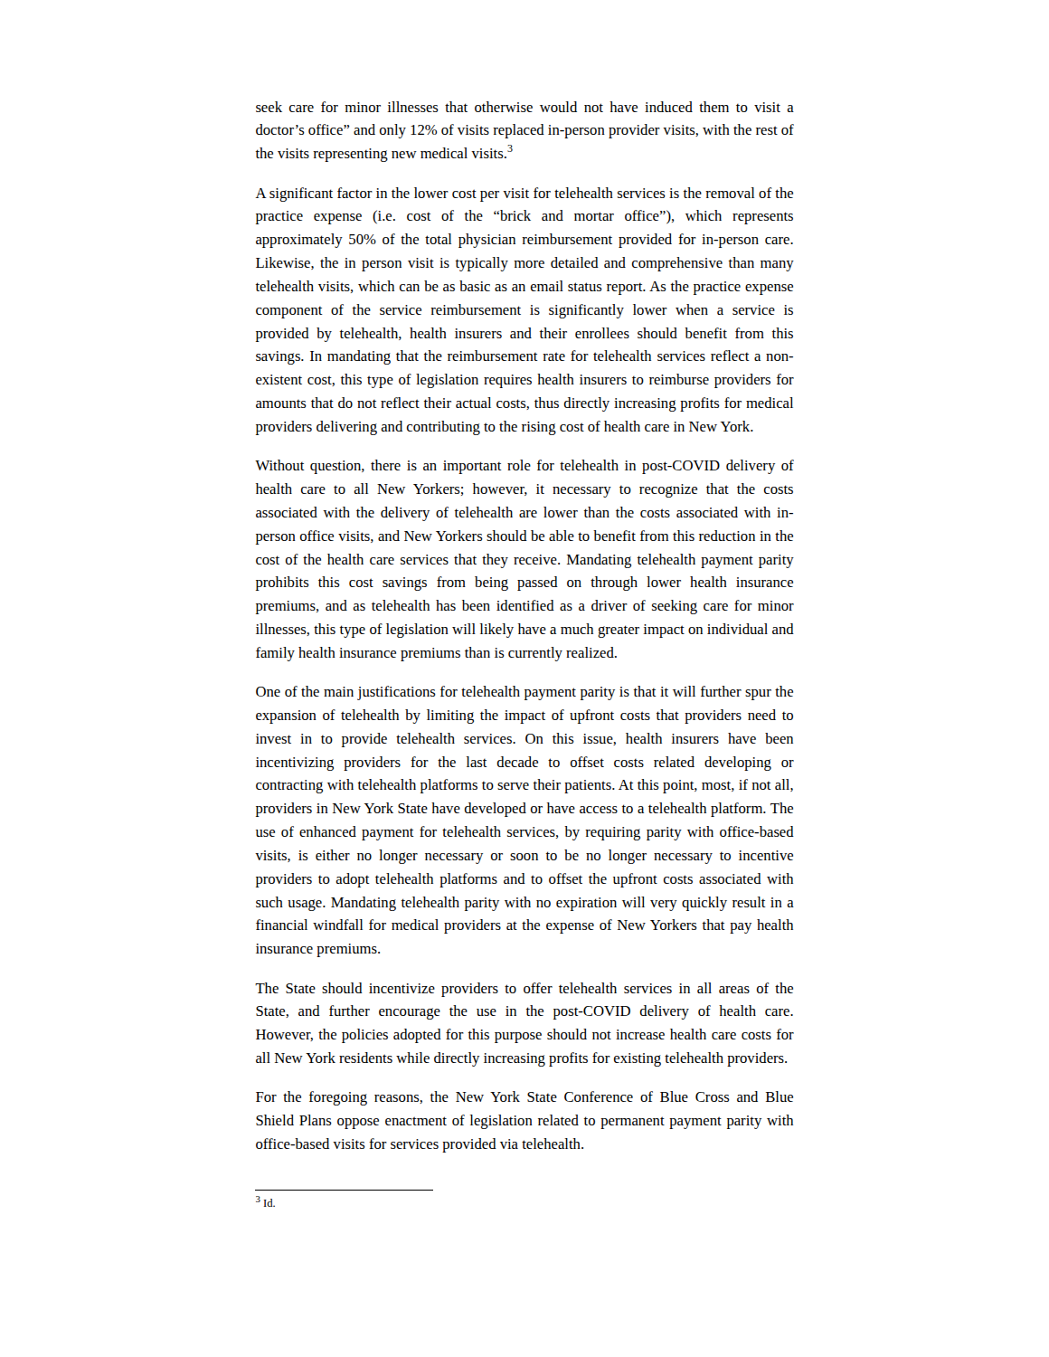seek care for minor illnesses that otherwise would not have induced them to visit a doctor’s office” and only 12% of visits replaced in-person provider visits, with the rest of the visits representing new medical visits.3
A significant factor in the lower cost per visit for telehealth services is the removal of the practice expense (i.e. cost of the “brick and mortar office”), which represents approximately 50% of the total physician reimbursement provided for in-person care. Likewise, the in person visit is typically more detailed and comprehensive than many telehealth visits, which can be as basic as an email status report. As the practice expense component of the service reimbursement is significantly lower when a service is provided by telehealth, health insurers and their enrollees should benefit from this savings. In mandating that the reimbursement rate for telehealth services reflect a non-existent cost, this type of legislation requires health insurers to reimburse providers for amounts that do not reflect their actual costs, thus directly increasing profits for medical providers delivering and contributing to the rising cost of health care in New York.
Without question, there is an important role for telehealth in post-COVID delivery of health care to all New Yorkers; however, it necessary to recognize that the costs associated with the delivery of telehealth are lower than the costs associated with in-person office visits, and New Yorkers should be able to benefit from this reduction in the cost of the health care services that they receive. Mandating telehealth payment parity prohibits this cost savings from being passed on through lower health insurance premiums, and as telehealth has been identified as a driver of seeking care for minor illnesses, this type of legislation will likely have a much greater impact on individual and family health insurance premiums than is currently realized.
One of the main justifications for telehealth payment parity is that it will further spur the expansion of telehealth by limiting the impact of upfront costs that providers need to invest in to provide telehealth services. On this issue, health insurers have been incentivizing providers for the last decade to offset costs related developing or contracting with telehealth platforms to serve their patients. At this point, most, if not all, providers in New York State have developed or have access to a telehealth platform. The use of enhanced payment for telehealth services, by requiring parity with office-based visits, is either no longer necessary or soon to be no longer necessary to incentive providers to adopt telehealth platforms and to offset the upfront costs associated with such usage. Mandating telehealth parity with no expiration will very quickly result in a financial windfall for medical providers at the expense of New Yorkers that pay health insurance premiums.
The State should incentivize providers to offer telehealth services in all areas of the State, and further encourage the use in the post-COVID delivery of health care. However, the policies adopted for this purpose should not increase health care costs for all New York residents while directly increasing profits for existing telehealth providers.
For the foregoing reasons, the New York State Conference of Blue Cross and Blue Shield Plans oppose enactment of legislation related to permanent payment parity with office-based visits for services provided via telehealth.
3 Id.